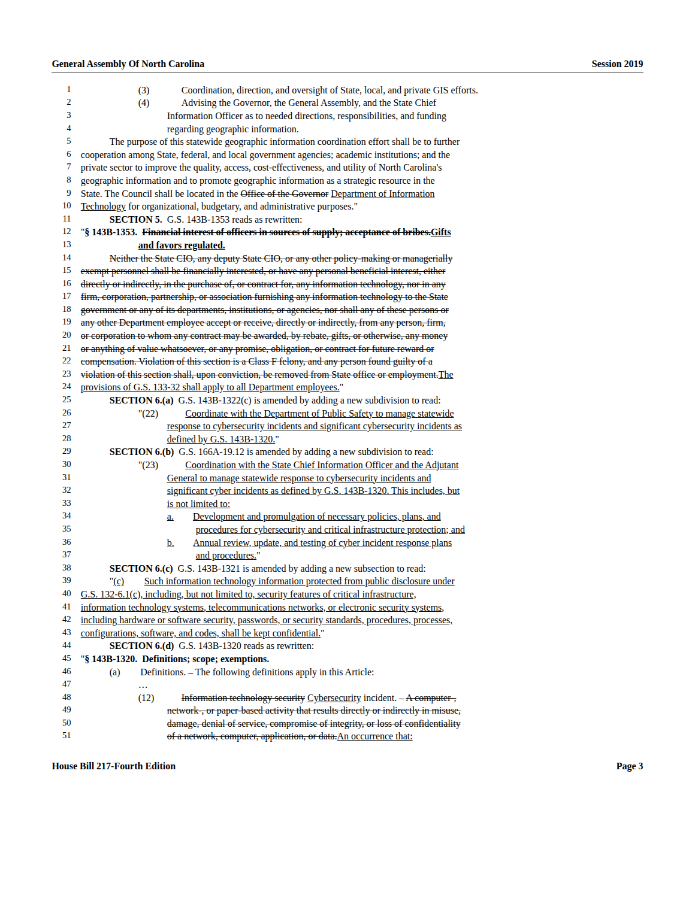General Assembly Of North Carolina
Session 2019
(3) Coordination, direction, and oversight of State, local, and private GIS efforts.
(4) Advising the Governor, the General Assembly, and the State Chief
Information Officer as to needed directions, responsibilities, and funding
regarding geographic information.
The purpose of this statewide geographic information coordination effort shall be to further
cooperation among State, federal, and local government agencies; academic institutions; and the
private sector to improve the quality, access, cost-effectiveness, and utility of North Carolina's
geographic information and to promote geographic information as a strategic resource in the
State. The Council shall be located in the Office of the Governor Department of Information
Technology for organizational, budgetary, and administrative purposes."
SECTION 5. G.S. 143B-1353 reads as rewritten:
"§ 143B-1353. Financial interest of officers in sources of supply; acceptance of bribes.Gifts
and favors regulated.
Neither the State CIO, any deputy State CIO, or any other policy-making or managerially
exempt personnel shall be financially interested, or have any personal beneficial interest, either
directly or indirectly, in the purchase of, or contract for, any information technology, nor in any
firm, corporation, partnership, or association furnishing any information technology to the State
government or any of its departments, institutions, or agencies, nor shall any of these persons or
any other Department employee accept or receive, directly or indirectly, from any person, firm,
or corporation to whom any contract may be awarded, by rebate, gifts, or otherwise, any money
or anything of value whatsoever, or any promise, obligation, or contract for future reward or
compensation. Violation of this section is a Class F felony, and any person found guilty of a
violation of this section shall, upon conviction, be removed from State office or employment.The
provisions of G.S. 133-32 shall apply to all Department employees."
SECTION 6.(a) G.S. 143B-1322(c) is amended by adding a new subdivision to read:
"(22) Coordinate with the Department of Public Safety to manage statewide
response to cybersecurity incidents and significant cybersecurity incidents as
defined by G.S. 143B-1320."
SECTION 6.(b) G.S. 166A-19.12 is amended by adding a new subdivision to read:
"(23) Coordination with the State Chief Information Officer and the Adjutant
General to manage statewide response to cybersecurity incidents and
significant cyber incidents as defined by G.S. 143B-1320. This includes, but
is not limited to:
a. Development and promulgation of necessary policies, plans, and
procedures for cybersecurity and critical infrastructure protection; and
b. Annual review, update, and testing of cyber incident response plans
and procedures."
SECTION 6.(c) G.S. 143B-1321 is amended by adding a new subsection to read:
"(c) Such information technology information protected from public disclosure under
G.S. 132-6.1(c), including, but not limited to, security features of critical infrastructure,
information technology systems, telecommunications networks, or electronic security systems,
including hardware or software security, passwords, or security standards, procedures, processes,
configurations, software, and codes, shall be kept confidential."
SECTION 6.(d) G.S. 143B-1320 reads as rewritten:
"§ 143B-1320. Definitions; scope; exemptions.
(a) Definitions. – The following definitions apply in this Article:
…
(12) Information technology security Cybersecurity incident. – A computer-,
network-, or paper-based activity that results directly or indirectly in misuse,
damage, denial of service, compromise of integrity, or loss of confidentiality
of a network, computer, application, or data.An occurrence that:
House Bill 217-Fourth Edition
Page 3